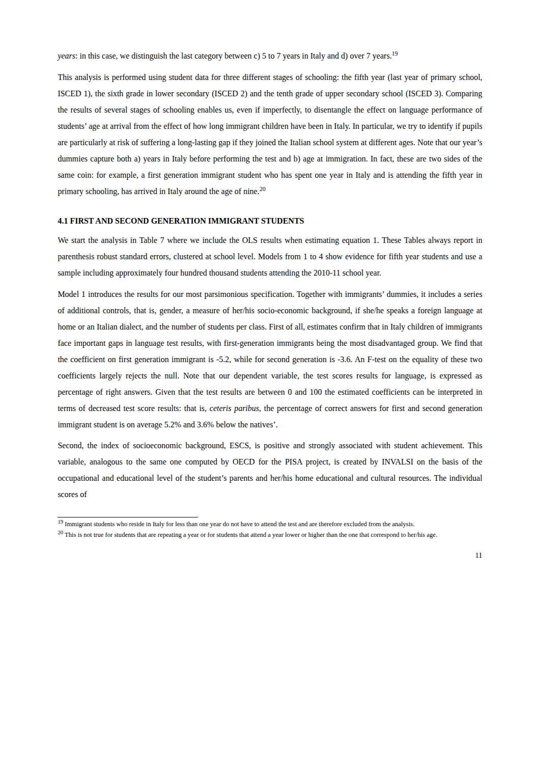years: in this case, we distinguish the last category between c) 5 to 7 years in Italy and d) over 7 years.19
This analysis is performed using student data for three different stages of schooling: the fifth year (last year of primary school, ISCED 1), the sixth grade in lower secondary (ISCED 2) and the tenth grade of upper secondary school (ISCED 3). Comparing the results of several stages of schooling enables us, even if imperfectly, to disentangle the effect on language performance of students’ age at arrival from the effect of how long immigrant children have been in Italy. In particular, we try to identify if pupils are particularly at risk of suffering a long-lasting gap if they joined the Italian school system at different ages. Note that our year’s dummies capture both a) years in Italy before performing the test and b) age at immigration. In fact, these are two sides of the same coin: for example, a first generation immigrant student who has spent one year in Italy and is attending the fifth year in primary schooling, has arrived in Italy around the age of nine.20
4.1 FIRST AND SECOND GENERATION IMMIGRANT STUDENTS
We start the analysis in Table 7 where we include the OLS results when estimating equation 1. These Tables always report in parenthesis robust standard errors, clustered at school level. Models from 1 to 4 show evidence for fifth year students and use a sample including approximately four hundred thousand students attending the 2010-11 school year.
Model 1 introduces the results for our most parsimonious specification. Together with immigrants’ dummies, it includes a series of additional controls, that is, gender, a measure of her/his socio-economic background, if she/he speaks a foreign language at home or an Italian dialect, and the number of students per class. First of all, estimates confirm that in Italy children of immigrants face important gaps in language test results, with first-generation immigrants being the most disadvantaged group. We find that the coefficient on first generation immigrant is -5.2, while for second generation is -3.6. An F-test on the equality of these two coefficients largely rejects the null. Note that our dependent variable, the test scores results for language, is expressed as percentage of right answers. Given that the test results are between 0 and 100 the estimated coefficients can be interpreted in terms of decreased test score results: that is, ceteris paribus, the percentage of correct answers for first and second generation immigrant student is on average 5.2% and 3.6% below the natives’.
Second, the index of socioeconomic background, ESCS, is positive and strongly associated with student achievement. This variable, analogous to the same one computed by OECD for the PISA project, is created by INVALSI on the basis of the occupational and educational level of the student’s parents and her/his home educational and cultural resources. The individual scores of
19 Immigrant students who reside in Italy for less than one year do not have to attend the test and are therefore excluded from the analysis.
20 This is not true for students that are repeating a year or for students that attend a year lower or higher than the one that correspond to her/his age.
11